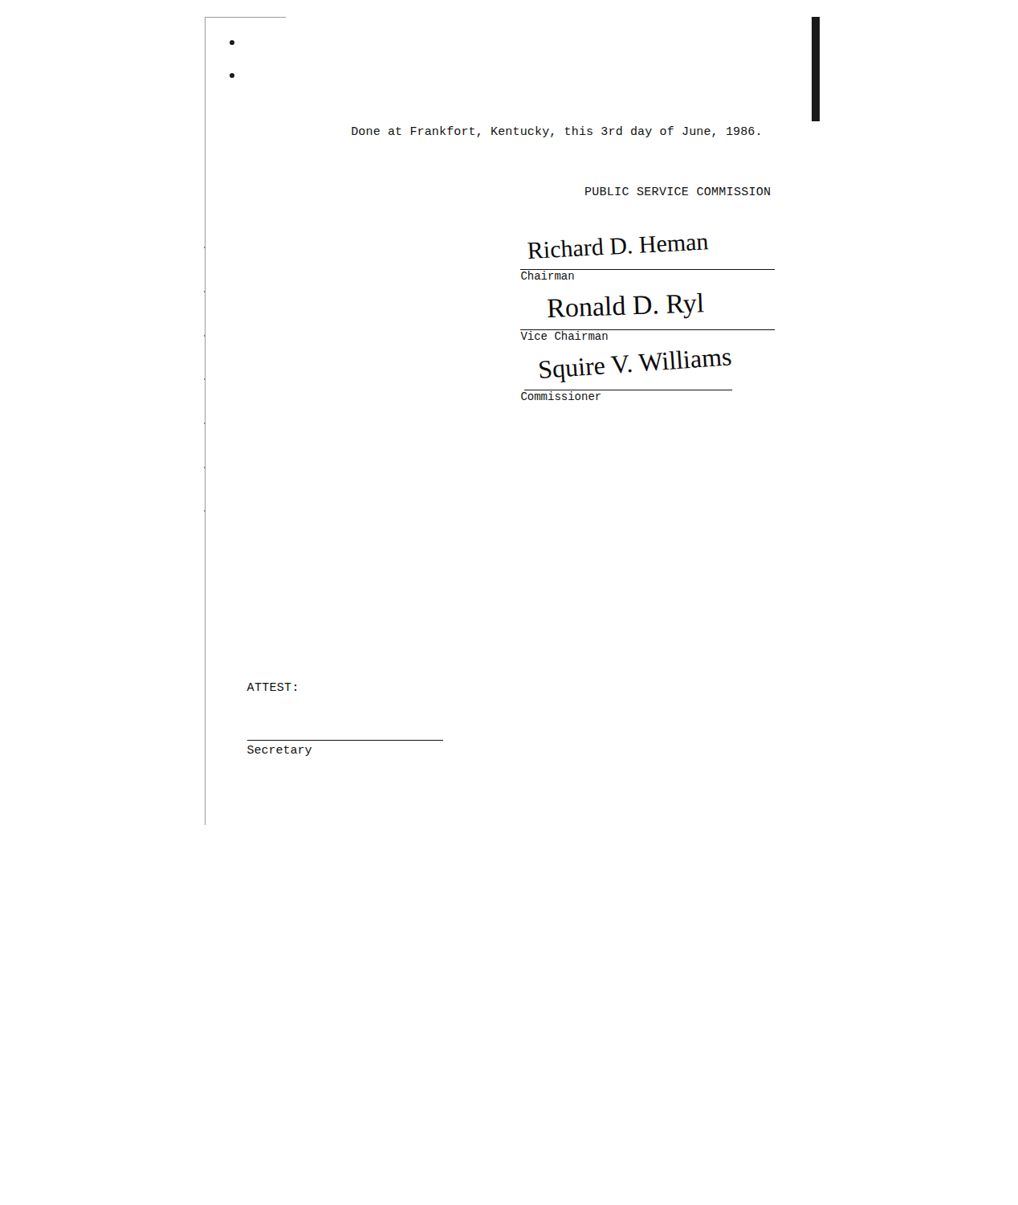Done at Frankfort, Kentucky, this 3rd day of June, 1986.
PUBLIC SERVICE COMMISSION
Richard D. Heman Chairman
Ronald D. Ryl Vice Chairman
Squire V. Williams Commissioner
ATTEST:
Secretary